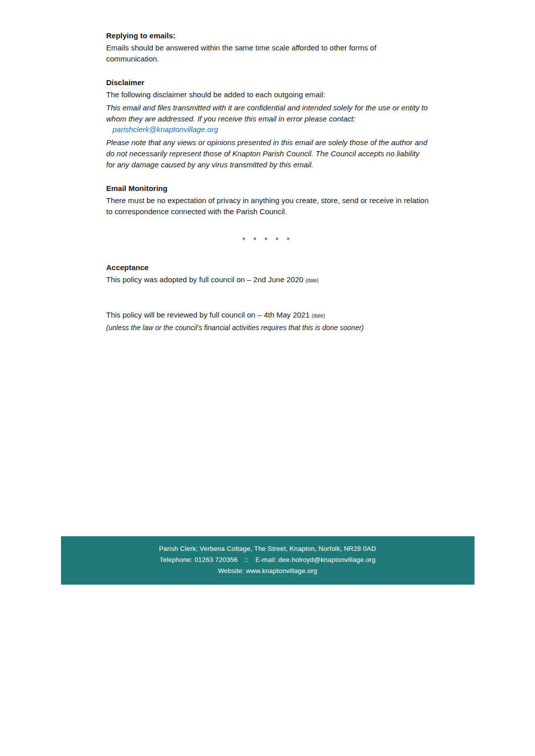Replying to emails:
Emails should be answered within the same time scale afforded to other forms of communication.
Disclaimer
The following disclaimer should be added to each outgoing email:
This email and files transmitted with it are confidential and intended solely for the use or entity to whom they are addressed. If you receive this email in error please contact: parishclerk@knaptonvillage.org
Please note that any views or opinions presented in this email are solely those of the author and do not necessarily represent those of Knapton Parish Council. The Council accepts no liability for any damage caused by any virus transmitted by this email.
Email Monitoring
There must be no expectation of privacy in anything you create, store, send or receive in relation to correspondence connected with the Parish Council.
* * * * *
Acceptance
This policy was adopted by full council on – 2nd June 2020 (date)
This policy will be reviewed by full council on – 4th May 2021 (date)
(unless the law or the council’s financial activities requires that this is done sooner)
Parish Clerk; Verbena Cottage, The Street, Knapton, Norfolk, NR28 0AD
Telephone: 01263 720356 :: E-mail: dee.holroyd@knaptonvillage.org
Website: www.knaptonvillage.org